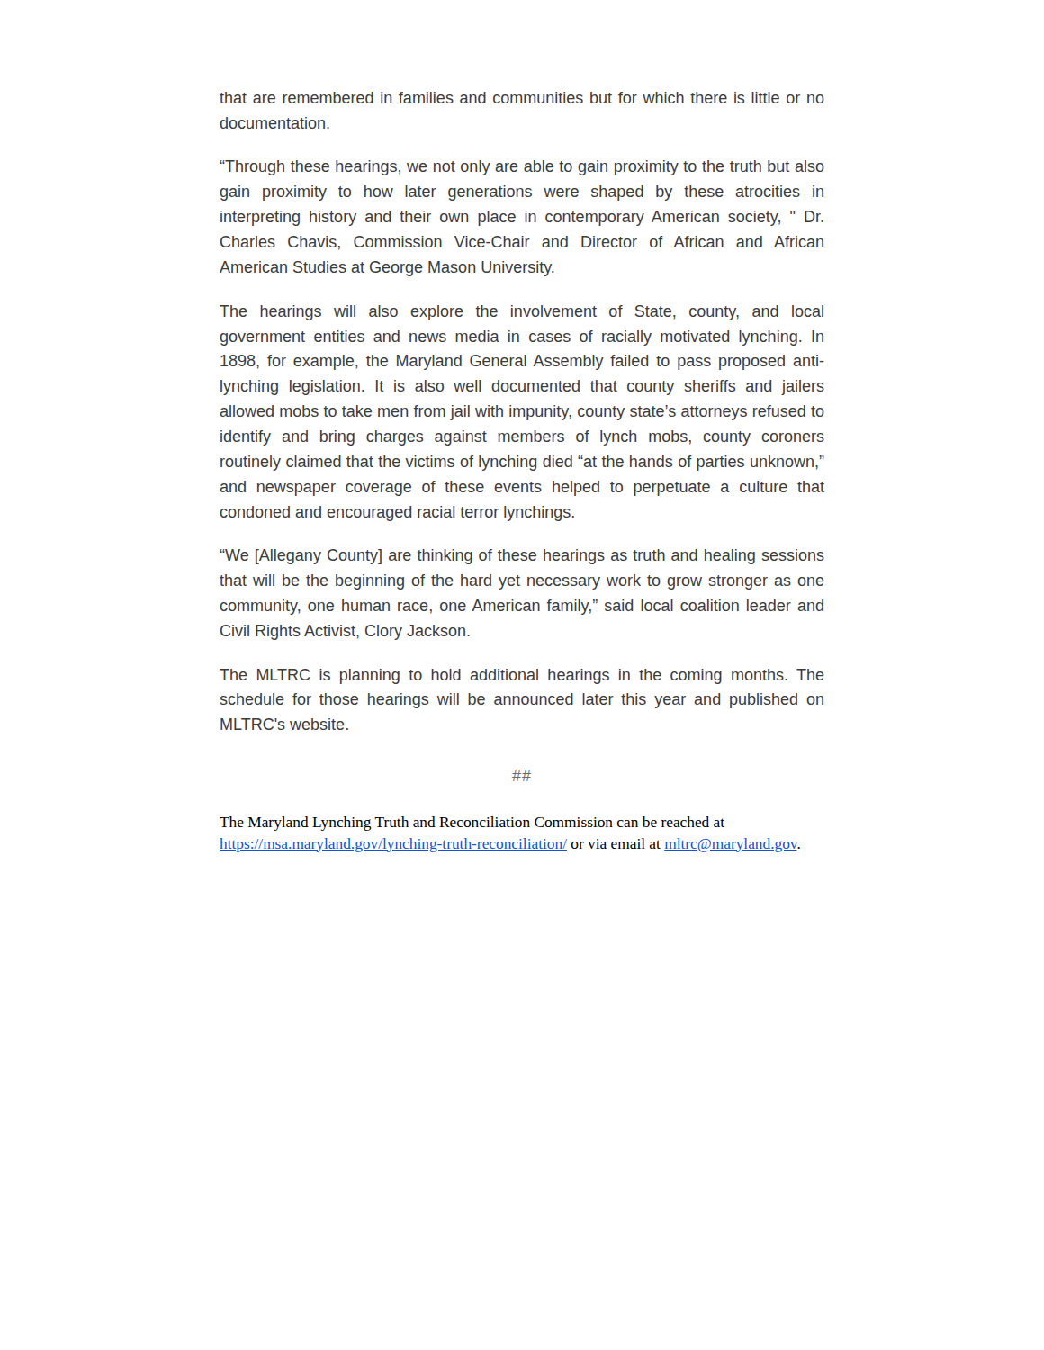that are remembered in families and communities but for which there is little or no documentation.
“Through these hearings, we not only are able to gain proximity to the truth but also gain proximity to how later generations were shaped by these atrocities in interpreting history and their own place in contemporary American society, " Dr. Charles Chavis, Commission Vice-Chair and Director of African and African American Studies at George Mason University.
The hearings will also explore the involvement of State, county, and local government entities and news media in cases of racially motivated lynching. In 1898, for example, the Maryland General Assembly failed to pass proposed anti-lynching legislation. It is also well documented that county sheriffs and jailers allowed mobs to take men from jail with impunity, county state’s attorneys refused to identify and bring charges against members of lynch mobs, county coroners routinely claimed that the victims of lynching died “at the hands of parties unknown,” and newspaper coverage of these events helped to perpetuate a culture that condoned and encouraged racial terror lynchings.
“We [Allegany County] are thinking of these hearings as truth and healing sessions that will be the beginning of the hard yet necessary work to grow stronger as one community, one human race, one American family,” said local coalition leader and Civil Rights Activist, Clory Jackson.
The MLTRC is planning to hold additional hearings in the coming months. The schedule for those hearings will be announced later this year and published on MLTRC's website.
##
The Maryland Lynching Truth and Reconciliation Commission can be reached at https://msa.maryland.gov/lynching-truth-reconciliation/ or via email at mltrc@maryland.gov.